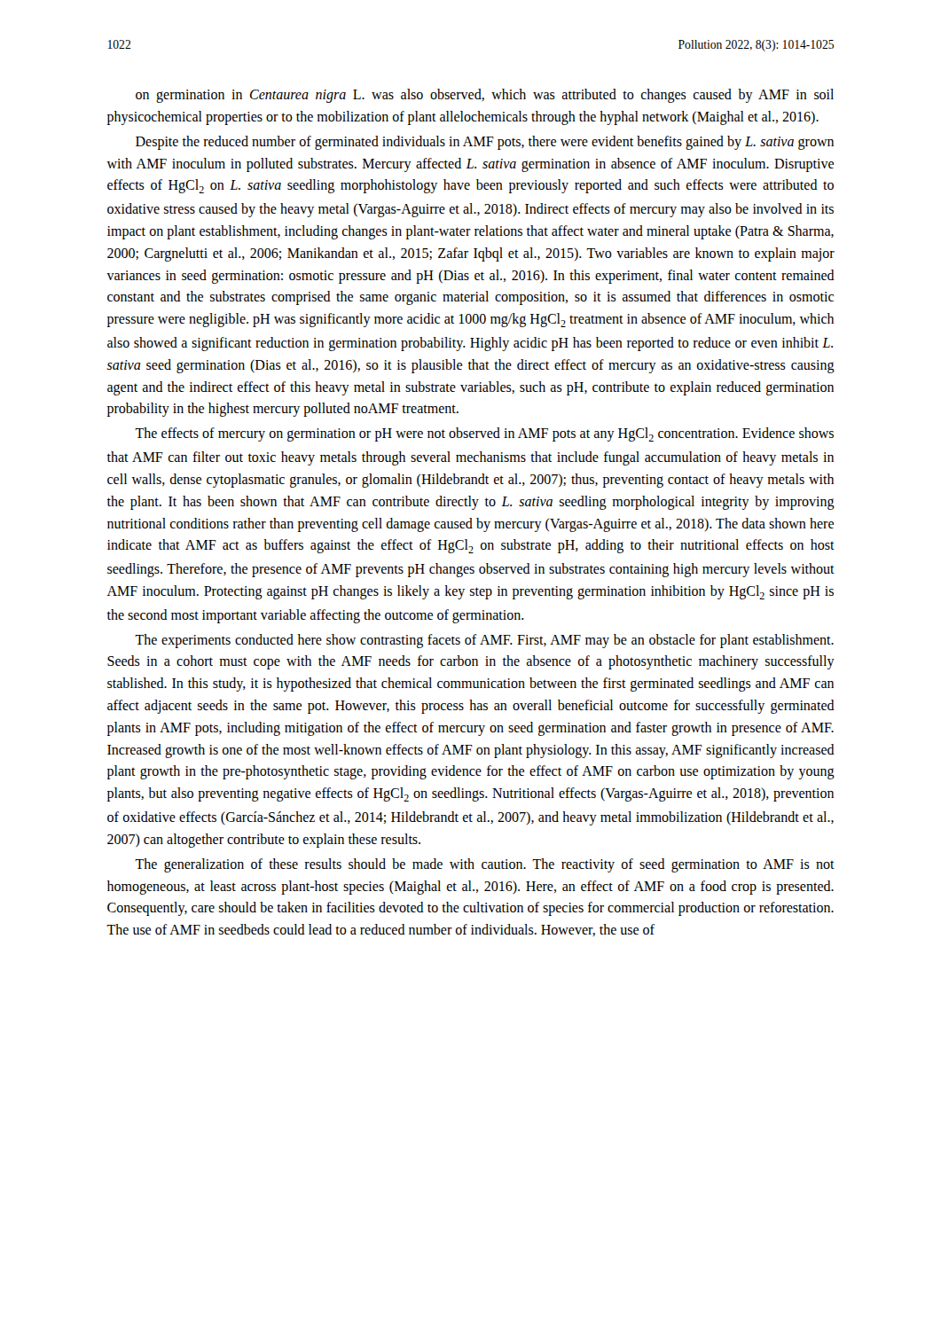1022
Pollution 2022, 8(3): 1014-1025
on germination in Centaurea nigra L. was also observed, which was attributed to changes caused by AMF in soil physicochemical properties or to the mobilization of plant allelochemicals through the hyphal network (Maighal et al., 2016).
Despite the reduced number of germinated individuals in AMF pots, there were evident benefits gained by L. sativa grown with AMF inoculum in polluted substrates. Mercury affected L. sativa germination in absence of AMF inoculum. Disruptive effects of HgCl2 on L. sativa seedling morphohistology have been previously reported and such effects were attributed to oxidative stress caused by the heavy metal (Vargas-Aguirre et al., 2018). Indirect effects of mercury may also be involved in its impact on plant establishment, including changes in plant-water relations that affect water and mineral uptake (Patra & Sharma, 2000; Cargnelutti et al., 2006; Manikandan et al., 2015; Zafar Iqbql et al., 2015). Two variables are known to explain major variances in seed germination: osmotic pressure and pH (Dias et al., 2016). In this experiment, final water content remained constant and the substrates comprised the same organic material composition, so it is assumed that differences in osmotic pressure were negligible. pH was significantly more acidic at 1000 mg/kg HgCl2 treatment in absence of AMF inoculum, which also showed a significant reduction in germination probability. Highly acidic pH has been reported to reduce or even inhibit L. sativa seed germination (Dias et al., 2016), so it is plausible that the direct effect of mercury as an oxidative-stress causing agent and the indirect effect of this heavy metal in substrate variables, such as pH, contribute to explain reduced germination probability in the highest mercury polluted noAMF treatment.
The effects of mercury on germination or pH were not observed in AMF pots at any HgCl2 concentration. Evidence shows that AMF can filter out toxic heavy metals through several mechanisms that include fungal accumulation of heavy metals in cell walls, dense cytoplasmatic granules, or glomalin (Hildebrandt et al., 2007); thus, preventing contact of heavy metals with the plant. It has been shown that AMF can contribute directly to L. sativa seedling morphological integrity by improving nutritional conditions rather than preventing cell damage caused by mercury (Vargas-Aguirre et al., 2018). The data shown here indicate that AMF act as buffers against the effect of HgCl2 on substrate pH, adding to their nutritional effects on host seedlings. Therefore, the presence of AMF prevents pH changes observed in substrates containing high mercury levels without AMF inoculum. Protecting against pH changes is likely a key step in preventing germination inhibition by HgCl2 since pH is the second most important variable affecting the outcome of germination.
The experiments conducted here show contrasting facets of AMF. First, AMF may be an obstacle for plant establishment. Seeds in a cohort must cope with the AMF needs for carbon in the absence of a photosynthetic machinery successfully stablished. In this study, it is hypothesized that chemical communication between the first germinated seedlings and AMF can affect adjacent seeds in the same pot. However, this process has an overall beneficial outcome for successfully germinated plants in AMF pots, including mitigation of the effect of mercury on seed germination and faster growth in presence of AMF. Increased growth is one of the most well-known effects of AMF on plant physiology. In this assay, AMF significantly increased plant growth in the pre-photosynthetic stage, providing evidence for the effect of AMF on carbon use optimization by young plants, but also preventing negative effects of HgCl2 on seedlings. Nutritional effects (Vargas-Aguirre et al., 2018), prevention of oxidative effects (García-Sánchez et al., 2014; Hildebrandt et al., 2007), and heavy metal immobilization (Hildebrandt et al., 2007) can altogether contribute to explain these results.
The generalization of these results should be made with caution. The reactivity of seed germination to AMF is not homogeneous, at least across plant-host species (Maighal et al., 2016). Here, an effect of AMF on a food crop is presented. Consequently, care should be taken in facilities devoted to the cultivation of species for commercial production or reforestation. The use of AMF in seedbeds could lead to a reduced number of individuals. However, the use of